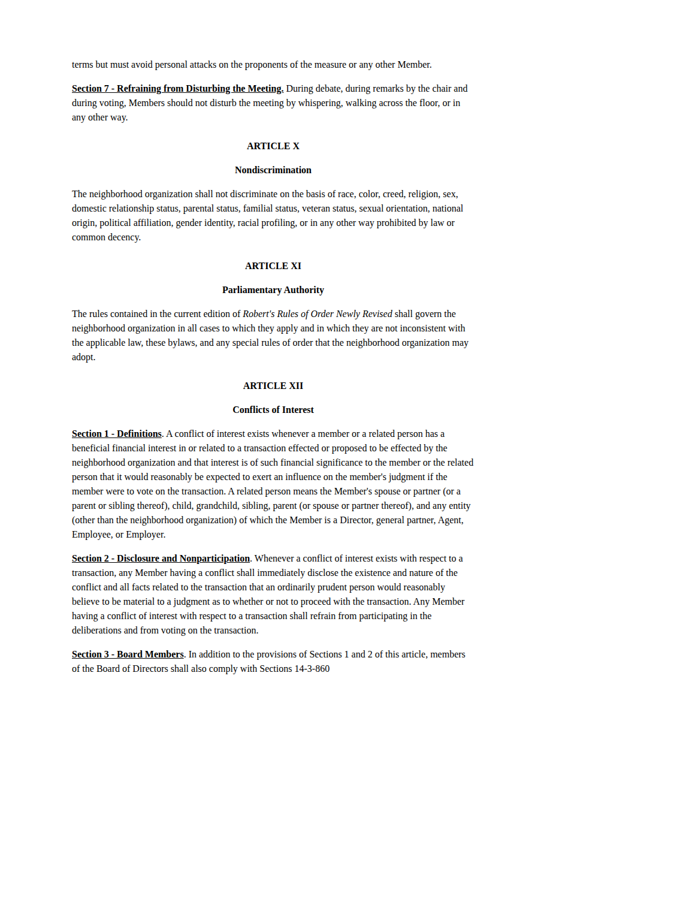terms but must avoid personal attacks on the proponents of the measure or any other Member.
Section 7 - Refraining from Disturbing the Meeting. During debate, during remarks by the chair and during voting, Members should not disturb the meeting by whispering, walking across the floor, or in any other way.
Article X
Nondiscrimination
The neighborhood organization shall not discriminate on the basis of race, color, creed, religion, sex, domestic relationship status, parental status, familial status, veteran status, sexual orientation, national origin, political affiliation, gender identity, racial profiling, or in any other way prohibited by law or common decency.
Article XI
Parliamentary Authority
The rules contained in the current edition of Robert's Rules of Order Newly Revised shall govern the neighborhood organization in all cases to which they apply and in which they are not inconsistent with the applicable law, these bylaws, and any special rules of order that the neighborhood organization may adopt.
Article XII
Conflicts of Interest
Section 1 - Definitions. A conflict of interest exists whenever a member or a related person has a beneficial financial interest in or related to a transaction effected or proposed to be effected by the neighborhood organization and that interest is of such financial significance to the member or the related person that it would reasonably be expected to exert an influence on the member's judgment if the member were to vote on the transaction. A related person means the Member's spouse or partner (or a parent or sibling thereof), child, grandchild, sibling, parent (or spouse or partner thereof), and any entity (other than the neighborhood organization) of which the Member is a Director, general partner, Agent, Employee, or Employer.
Section 2 - Disclosure and Nonparticipation. Whenever a conflict of interest exists with respect to a transaction, any Member having a conflict shall immediately disclose the existence and nature of the conflict and all facts related to the transaction that an ordinarily prudent person would reasonably believe to be material to a judgment as to whether or not to proceed with the transaction. Any Member having a conflict of interest with respect to a transaction shall refrain from participating in the deliberations and from voting on the transaction.
Section 3 - Board Members. In addition to the provisions of Sections 1 and 2 of this article, members of the Board of Directors shall also comply with Sections 14-3-860